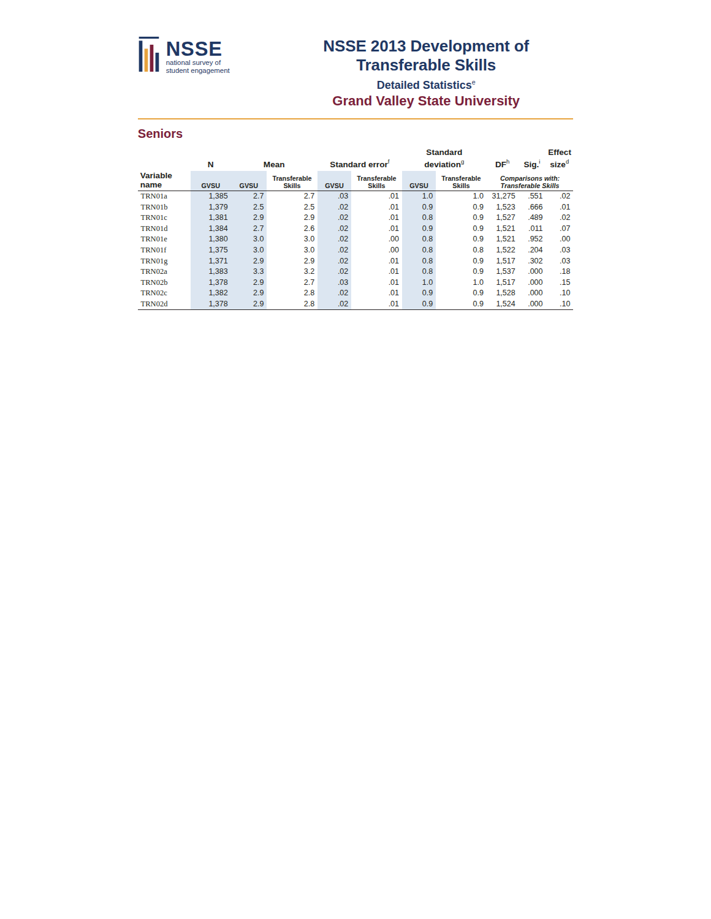NSSE national survey of student engagement
NSSE 2013 Development of Transferable Skills
Detailed Statisticse
Grand Valley State University
Seniors
| | | | | | | Standard | | | Effect |
| --- | --- | --- | --- | --- | --- | --- | --- | --- | --- |
| | N | Mean | Standard error f | deviation g | DF h | Sig. i | size d |
| Variable name | GVSU | GVSU | Transferable Skills | GVSU | Transferable Skills | GVSU | Transferable Skills | Comparisons with: Transferable Skills |
| TRN01a | 1,385 | 2.7 | 2.7 | .03 | .01 | 1.0 | 1.0 | 31,275 | .551 | .02 |
| TRN01b | 1,379 | 2.5 | 2.5 | .02 | .01 | 0.9 | 0.9 | 1,523 | .666 | .01 |
| TRN01c | 1,381 | 2.9 | 2.9 | .02 | .01 | 0.8 | 0.9 | 1,527 | .489 | .02 |
| TRN01d | 1,384 | 2.7 | 2.6 | .02 | .01 | 0.9 | 0.9 | 1,521 | .011 | .07 |
| TRN01e | 1,380 | 3.0 | 3.0 | .02 | .00 | 0.8 | 0.9 | 1,521 | .952 | .00 |
| TRN01f | 1,375 | 3.0 | 3.0 | .02 | .00 | 0.8 | 0.8 | 1,522 | .204 | .03 |
| TRN01g | 1,371 | 2.9 | 2.9 | .02 | .01 | 0.8 | 0.9 | 1,517 | .302 | .03 |
| TRN02a | 1,383 | 3.3 | 3.2 | .02 | .01 | 0.8 | 0.9 | 1,537 | .000 | .18 |
| TRN02b | 1,378 | 2.9 | 2.7 | .03 | .01 | 1.0 | 1.0 | 1,517 | .000 | .15 |
| TRN02c | 1,382 | 2.9 | 2.8 | .02 | .01 | 0.9 | 0.9 | 1,528 | .000 | .10 |
| TRN02d | 1,378 | 2.9 | 2.8 | .02 | .01 | 0.9 | 0.9 | 1,524 | .000 | .10 |